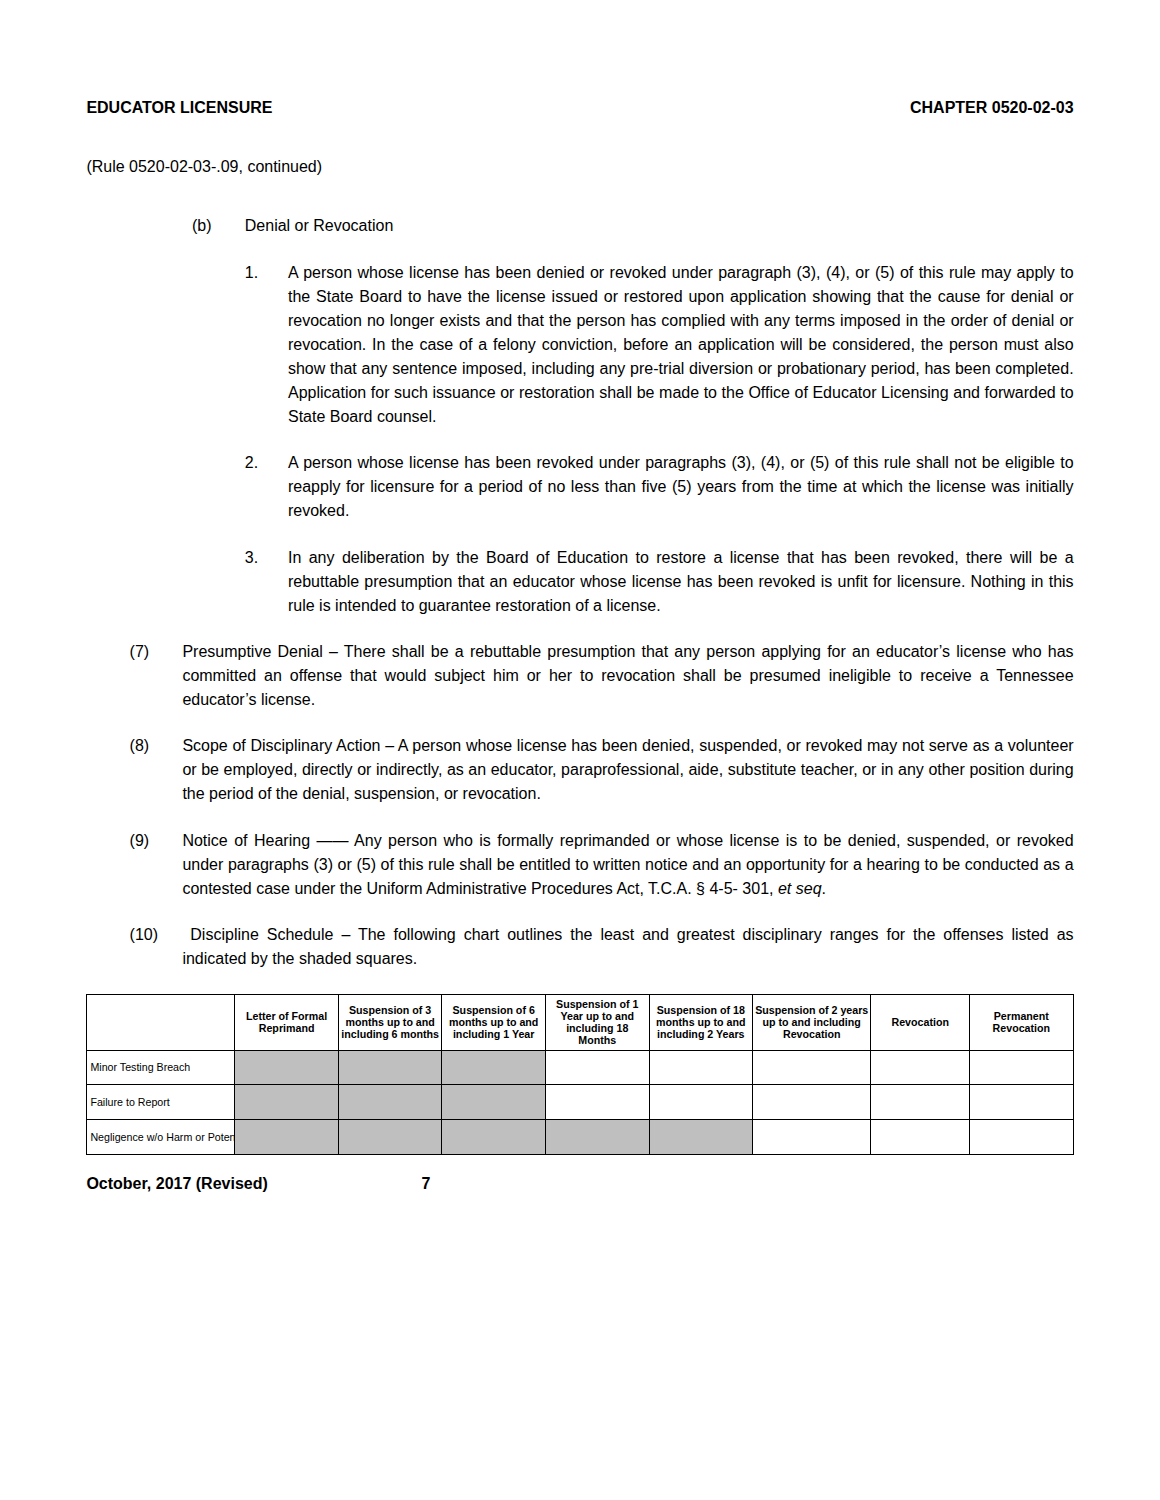EDUCATOR LICENSURE CHAPTER 0520-02-03
(Rule 0520-02-03-.09, continued)
(b)
Denial or Revocation
1.
A person whose license has been denied or revoked under paragraph (3), (4), or (5) of this rule may apply to the State Board to have the license issued or restored upon application showing that the cause for denial or revocation no longer exists and that the person has complied with any terms imposed in the order of denial or revocation. In the case of a felony conviction, before an application will be considered, the person must also show that any sentence imposed, including any pre-trial diversion or probationary period, has been completed. Application for such issuance or restoration shall be made to the Office of Educator Licensing and forwarded to State Board counsel.
2.
A person whose license has been revoked under paragraphs (3), (4), or (5) of this rule shall not be eligible to reapply for licensure for a period of no less than five (5) years from the time at which the license was initially revoked.
3.
In any deliberation by the Board of Education to restore a license that has been revoked, there will be a rebuttable presumption that an educator whose license has been revoked is unfit for licensure. Nothing in this rule is intended to guarantee restoration of a license.
(7)
Presumptive Denial – There shall be a rebuttable presumption that any person applying for an educator’s license who has committed an offense that would subject him or her to revocation shall be presumed ineligible to receive a Tennessee educator’s license.
(8)
Scope of Disciplinary Action – A person whose license has been denied, suspended, or revoked may not serve as a volunteer or be employed, directly or indirectly, as an educator, paraprofessional, aide, substitute teacher, or in any other position during the period of the denial, suspension, or revocation.
(9)
Notice of Hearing —— Any person who is formally reprimanded or whose license is to be denied, suspended, or revoked under paragraphs (3) or (5) of this rule shall be entitled to written notice and an opportunity for a hearing to be conducted as a contested case under the Uniform Administrative Procedures Act, T.C.A. § 4-5- 301, et seq.
(10)
Discipline Schedule – The following chart outlines the least and greatest disciplinary ranges for the offenses listed as indicated by the shaded squares.
| | Letter of Formal Reprimand | Suspension of 3 months up to and including 6 months | Suspension of 6 months up to and including 1 Year | Suspension of 1 Year up to and including 18 Months | Suspension of 18 months up to and including 2 Years | Suspension of 2 years up to and including Revocation | Revocation | Permanent Revocation |
| --- | --- | --- | --- | --- | --- | --- | --- | --- |
| Minor Testing Breach | | | | | | | | |
| Failure to Report | | | | | | | | |
| Negligence w/o Harm or Potential Harm | | | | | | | | |
October, 2017 (Revised) 7